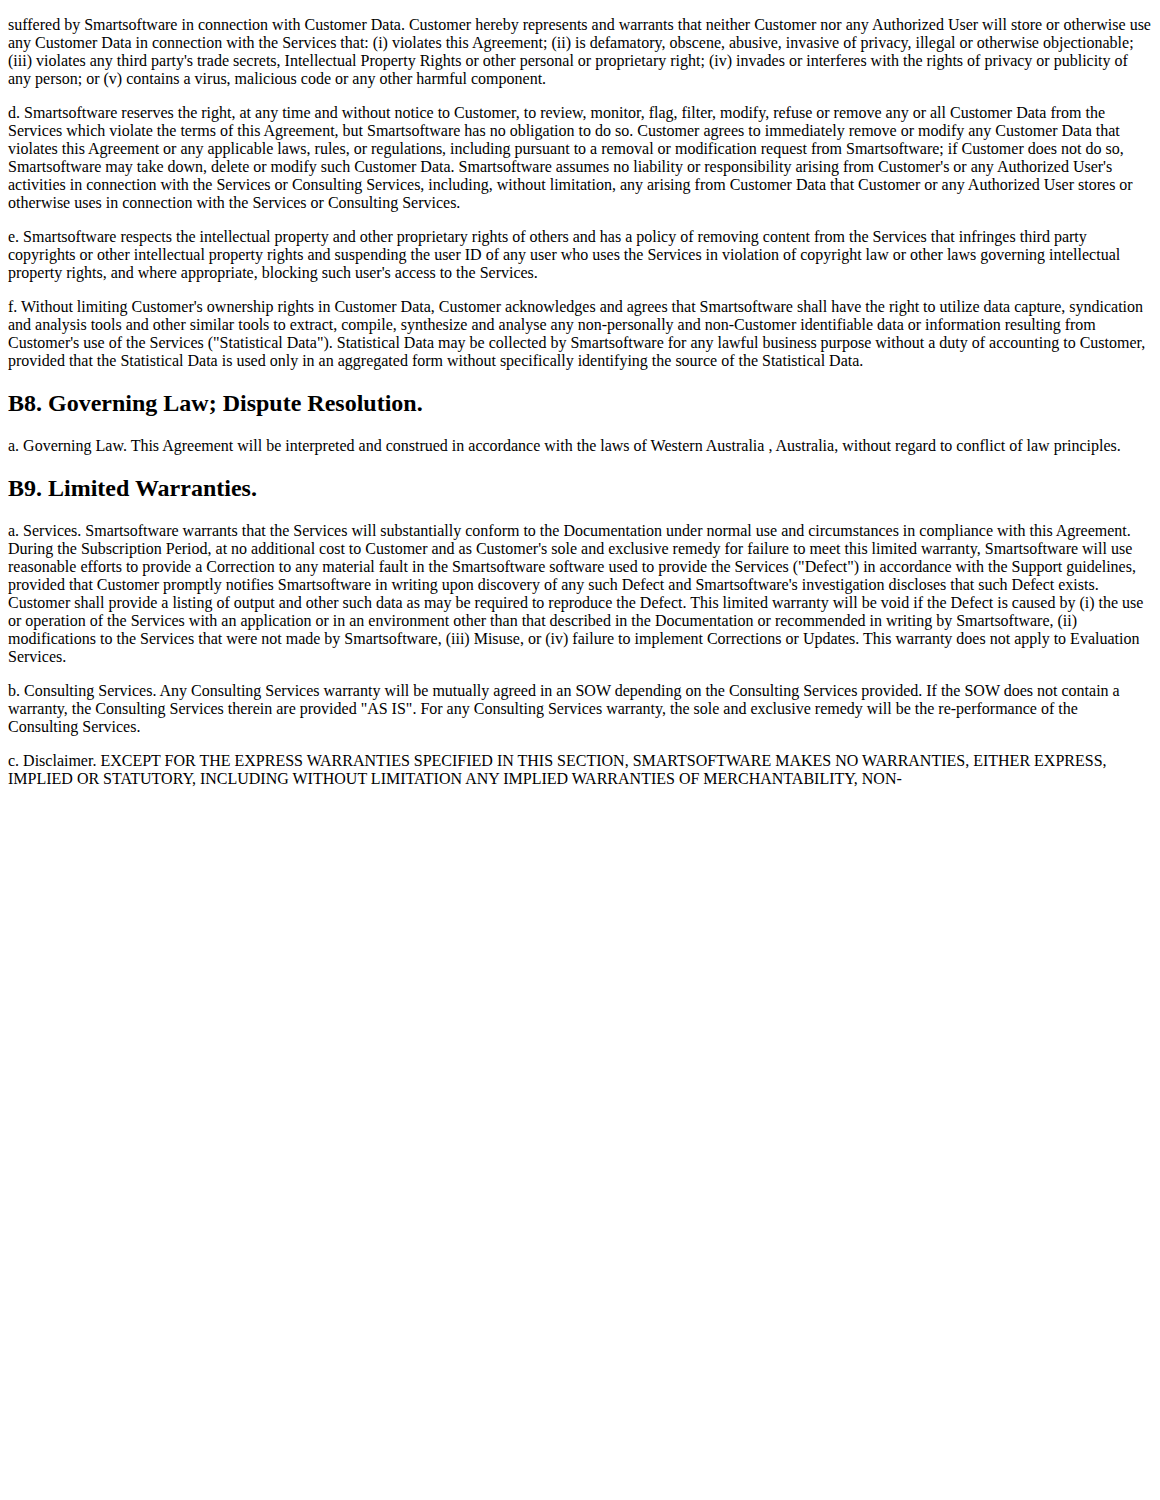suffered by Smartsoftware in connection with Customer Data. Customer hereby represents and warrants that neither Customer nor any Authorized User will store or otherwise use any Customer Data in connection with the Services that: (i) violates this Agreement; (ii) is defamatory, obscene, abusive, invasive of privacy, illegal or otherwise objectionable; (iii) violates any third party's trade secrets, Intellectual Property Rights or other personal or proprietary right; (iv) invades or interferes with the rights of privacy or publicity of any person; or (v) contains a virus, malicious code or any other harmful component.
d. Smartsoftware reserves the right, at any time and without notice to Customer, to review, monitor, flag, filter, modify, refuse or remove any or all Customer Data from the Services which violate the terms of this Agreement, but Smartsoftware has no obligation to do so. Customer agrees to immediately remove or modify any Customer Data that violates this Agreement or any applicable laws, rules, or regulations, including pursuant to a removal or modification request from Smartsoftware; if Customer does not do so, Smartsoftware may take down, delete or modify such Customer Data. Smartsoftware assumes no liability or responsibility arising from Customer's or any Authorized User's activities in connection with the Services or Consulting Services, including, without limitation, any arising from Customer Data that Customer or any Authorized User stores or otherwise uses in connection with the Services or Consulting Services.
e. Smartsoftware respects the intellectual property and other proprietary rights of others and has a policy of removing content from the Services that infringes third party copyrights or other intellectual property rights and suspending the user ID of any user who uses the Services in violation of copyright law or other laws governing intellectual property rights, and where appropriate, blocking such user's access to the Services.
f. Without limiting Customer's ownership rights in Customer Data, Customer acknowledges and agrees that Smartsoftware shall have the right to utilize data capture, syndication and analysis tools and other similar tools to extract, compile, synthesize and analyse any non-personally and non-Customer identifiable data or information resulting from Customer's use of the Services ("Statistical Data"). Statistical Data may be collected by Smartsoftware for any lawful business purpose without a duty of accounting to Customer, provided that the Statistical Data is used only in an aggregated form without specifically identifying the source of the Statistical Data.
B8. Governing Law; Dispute Resolution.
a. Governing Law. This Agreement will be interpreted and construed in accordance with the laws of Western Australia , Australia, without regard to conflict of law principles.
B9. Limited Warranties.
a. Services. Smartsoftware warrants that the Services will substantially conform to the Documentation under normal use and circumstances in compliance with this Agreement. During the Subscription Period, at no additional cost to Customer and as Customer's sole and exclusive remedy for failure to meet this limited warranty, Smartsoftware will use reasonable efforts to provide a Correction to any material fault in the Smartsoftware software used to provide the Services ("Defect") in accordance with the Support guidelines, provided that Customer promptly notifies Smartsoftware in writing upon discovery of any such Defect and Smartsoftware's investigation discloses that such Defect exists. Customer shall provide a listing of output and other such data as may be required to reproduce the Defect. This limited warranty will be void if the Defect is caused by (i) the use or operation of the Services with an application or in an environment other than that described in the Documentation or recommended in writing by Smartsoftware, (ii) modifications to the Services that were not made by Smartsoftware, (iii) Misuse, or (iv) failure to implement Corrections or Updates. This warranty does not apply to Evaluation Services.
b. Consulting Services. Any Consulting Services warranty will be mutually agreed in an SOW depending on the Consulting Services provided. If the SOW does not contain a warranty, the Consulting Services therein are provided "AS IS". For any Consulting Services warranty, the sole and exclusive remedy will be the re-performance of the Consulting Services.
c. Disclaimer. EXCEPT FOR THE EXPRESS WARRANTIES SPECIFIED IN THIS SECTION, SMARTSOFTWARE MAKES NO WARRANTIES, EITHER EXPRESS, IMPLIED OR STATUTORY, INCLUDING WITHOUT LIMITATION ANY IMPLIED WARRANTIES OF MERCHANTABILITY, NON-